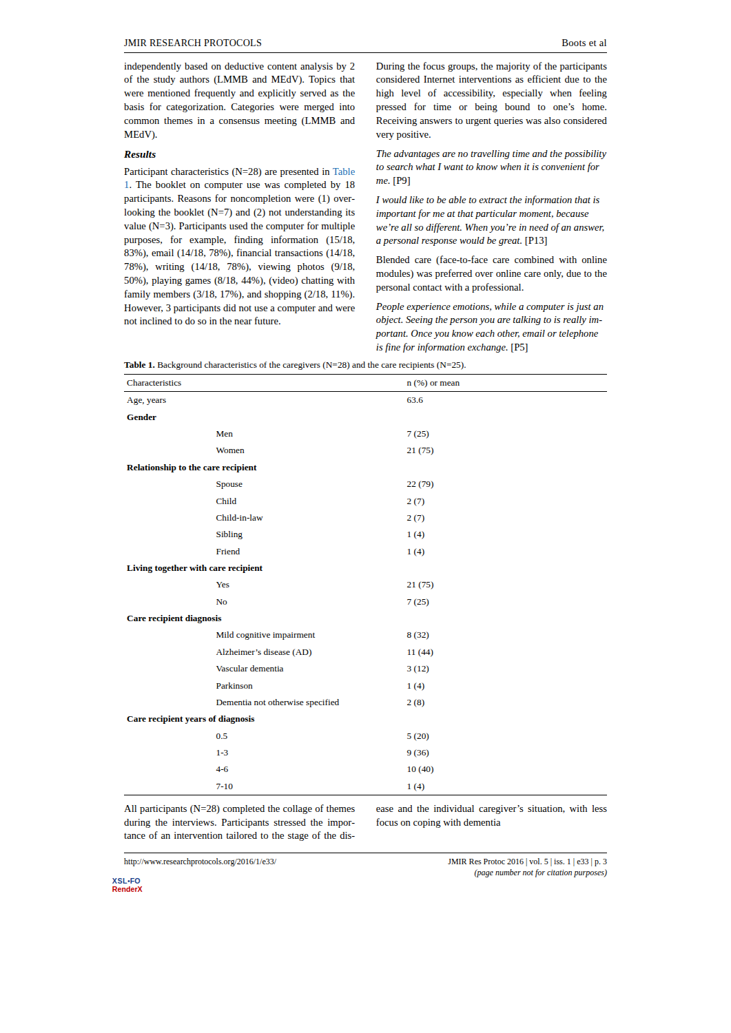JMIR RESEARCH PROTOCOLS Boots et al
independently based on deductive content analysis by 2 of the study authors (LMMB and MEdV). Topics that were mentioned frequently and explicitly served as the basis for categorization. Categories were merged into common themes in a consensus meeting (LMMB and MEdV).
Results
Participant characteristics (N=28) are presented in Table 1. The booklet on computer use was completed by 18 participants. Reasons for noncompletion were (1) overlooking the booklet (N=7) and (2) not understanding its value (N=3). Participants used the computer for multiple purposes, for example, finding information (15/18, 83%), email (14/18, 78%), financial transactions (14/18, 78%), writing (14/18, 78%), viewing photos (9/18, 50%), playing games (8/18, 44%), (video) chatting with family members (3/18, 17%), and shopping (2/18, 11%). However, 3 participants did not use a computer and were not inclined to do so in the near future.
During the focus groups, the majority of the participants considered Internet interventions as efficient due to the high level of accessibility, especially when feeling pressed for time or being bound to one’s home. Receiving answers to urgent queries was also considered very positive.
The advantages are no travelling time and the possibility to search what I want to know when it is convenient for me. [P9]
I would like to be able to extract the information that is important for me at that particular moment, because we’re all so different. When you’re in need of an answer, a personal response would be great. [P13]
Blended care (face-to-face care combined with online modules) was preferred over online care only, due to the personal contact with a professional.
People experience emotions, while a computer is just an object. Seeing the person you are talking to is really important. Once you know each other, email or telephone is fine for information exchange. [P5]
Table 1. Background characteristics of the caregivers (N=28) and the care recipients (N=25).
| Characteristics | | n (%) or mean |
| --- | --- | --- |
| Age, years | 63.6 |
| Gender | |
| | Men | 7 (25) |
| | Women | 21 (75) |
| Relationship to the care recipient | |
| | Spouse | 22 (79) |
| | Child | 2 (7) |
| | Child-in-law | 2 (7) |
| | Sibling | 1 (4) |
| | Friend | 1 (4) |
| Living together with care recipient | |
| | Yes | 21 (75) |
| | No | 7 (25) |
| Care recipient diagnosis | |
| | Mild cognitive impairment | 8 (32) |
| | Alzheimer’s disease (AD) | 11 (44) |
| | Vascular dementia | 3 (12) |
| | Parkinson | 1 (4) |
| | Dementia not otherwise specified | 2 (8) |
| Care recipient years of diagnosis | |
| | 0.5 | 5 (20) |
| | 1-3 | 9 (36) |
| | 4-6 | 10 (40) |
| | 7-10 | 1 (4) |
All participants (N=28) completed the collage of themes during the interviews. Participants stressed the importance of an intervention tailored to the stage of the disease and the individual caregiver’s situation, with less focus on coping with dementia
http://www.researchprotocols.org/2016/1/e33/
JMIR Res Protoc 2016 | vol. 5 | iss. 1 | e33 | p. 3
(page number not for citation purposes)
XSL•FO
RenderX